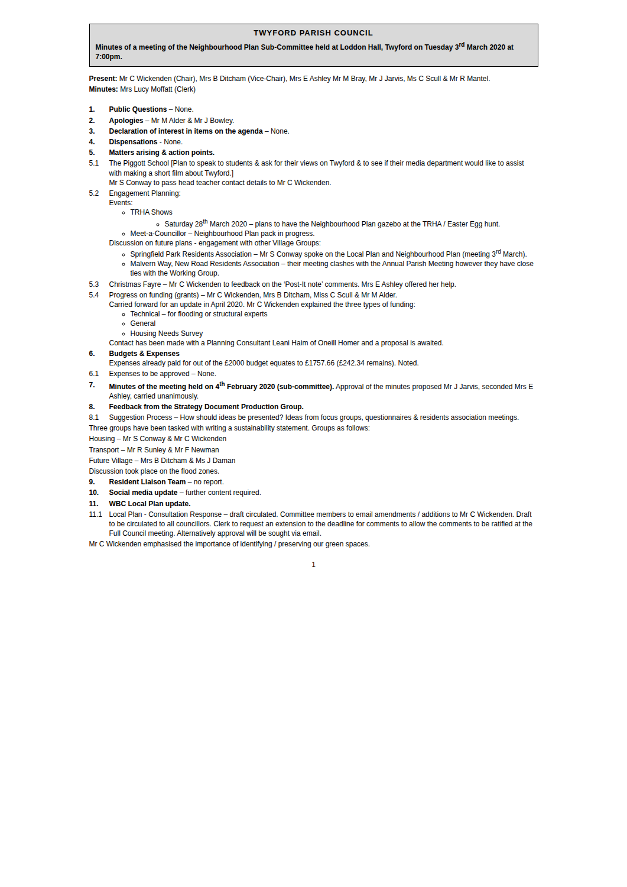TWYFORD PARISH COUNCIL
Minutes of a meeting of the Neighbourhood Plan Sub-Committee held at Loddon Hall, Twyford on Tuesday 3rd March 2020 at 7:00pm.
Present: Mr C Wickenden (Chair), Mrs B Ditcham (Vice-Chair), Mrs E Ashley Mr M Bray, Mr J Jarvis, Ms C Scull & Mr R Mantel.
Minutes: Mrs Lucy Moffatt (Clerk)
1. Public Questions – None.
2. Apologies – Mr M Alder & Mr J Bowley.
3. Declaration of interest in items on the agenda – None.
4. Dispensations - None.
5. Matters arising & action points.
5.1 The Piggott School [Plan to speak to students & ask for their views on Twyford & to see if their media department would like to assist with making a short film about Twyford.]
Mr S Conway to pass head teacher contact details to Mr C Wickenden.
5.2 Engagement Planning:
Events:
TRHA Shows
Saturday 28th March 2020 – plans to have the Neighbourhood Plan gazebo at the TRHA / Easter Egg hunt.
Meet-a-Councillor – Neighbourhood Plan pack in progress.
Discussion on future plans - engagement with other Village Groups:
Springfield Park Residents Association – Mr S Conway spoke on the Local Plan and Neighbourhood Plan (meeting 3rd March).
Malvern Way, New Road Residents Association – their meeting clashes with the Annual Parish Meeting however they have close ties with the Working Group.
5.3 Christmas Fayre – Mr C Wickenden to feedback on the ‘Post-It note’ comments. Mrs E Ashley offered her help.
5.4 Progress on funding (grants) – Mr C Wickenden, Mrs B Ditcham, Miss C Scull & Mr M Alder.
Carried forward for an update in April 2020. Mr C Wickenden explained the three types of funding:
Technical – for flooding or structural experts
General
Housing Needs Survey
Contact has been made with a Planning Consultant Leani Haim of Oneill Homer and a proposal is awaited.
6. Budgets & Expenses
Expenses already paid for out of the £2000 budget equates to £1757.66 (£242.34 remains). Noted.
6.1 Expenses to be approved – None.
7. Minutes of the meeting held on 4th February 2020 (sub-committee). Approval of the minutes proposed Mr J Jarvis, seconded Mrs E Ashley, carried unanimously.
8. Feedback from the Strategy Document Production Group.
8.1 Suggestion Process – How should ideas be presented? Ideas from focus groups, questionnaires & residents association meetings.
Three groups have been tasked with writing a sustainability statement. Groups as follows:
Housing – Mr S Conway & Mr C Wickenden
Transport – Mr R Sunley & Mr F Newman
Future Village – Mrs B Ditcham & Ms J Daman
Discussion took place on the flood zones.
9. Resident Liaison Team – no report.
10. Social media update – further content required.
11. WBC Local Plan update.
11.1 Local Plan - Consultation Response – draft circulated. Committee members to email amendments / additions to Mr C Wickenden. Draft to be circulated to all councillors. Clerk to request an extension to the deadline for comments to allow the comments to be ratified at the Full Council meeting. Alternatively approval will be sought via email.
Mr C Wickenden emphasised the importance of identifying / preserving our green spaces.
1